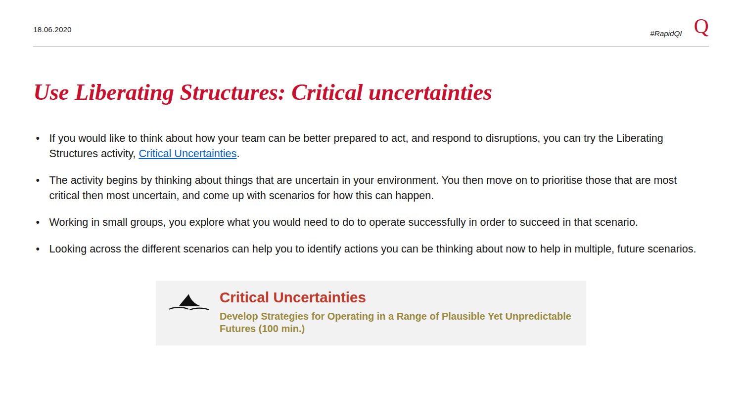18.06.2020
#RapidQI
Q
Use Liberating Structures: Critical uncertainties
If you would like to think about how your team can be better prepared to act, and respond to disruptions, you can try the Liberating Structures activity, Critical Uncertainties.
The activity begins by thinking about things that are uncertain in your environment. You then move on to prioritise those that are most critical then most uncertain, and come up with scenarios for how this can happen.
Working in small groups, you explore what you would need to do to operate successfully in order to succeed in that scenario.
Looking across the different scenarios can help you to identify actions you can be thinking about now to help in multiple, future scenarios.
Critical Uncertainties
Develop Strategies for Operating in a Range of Plausible Yet Unpredictable Futures (100 min.)